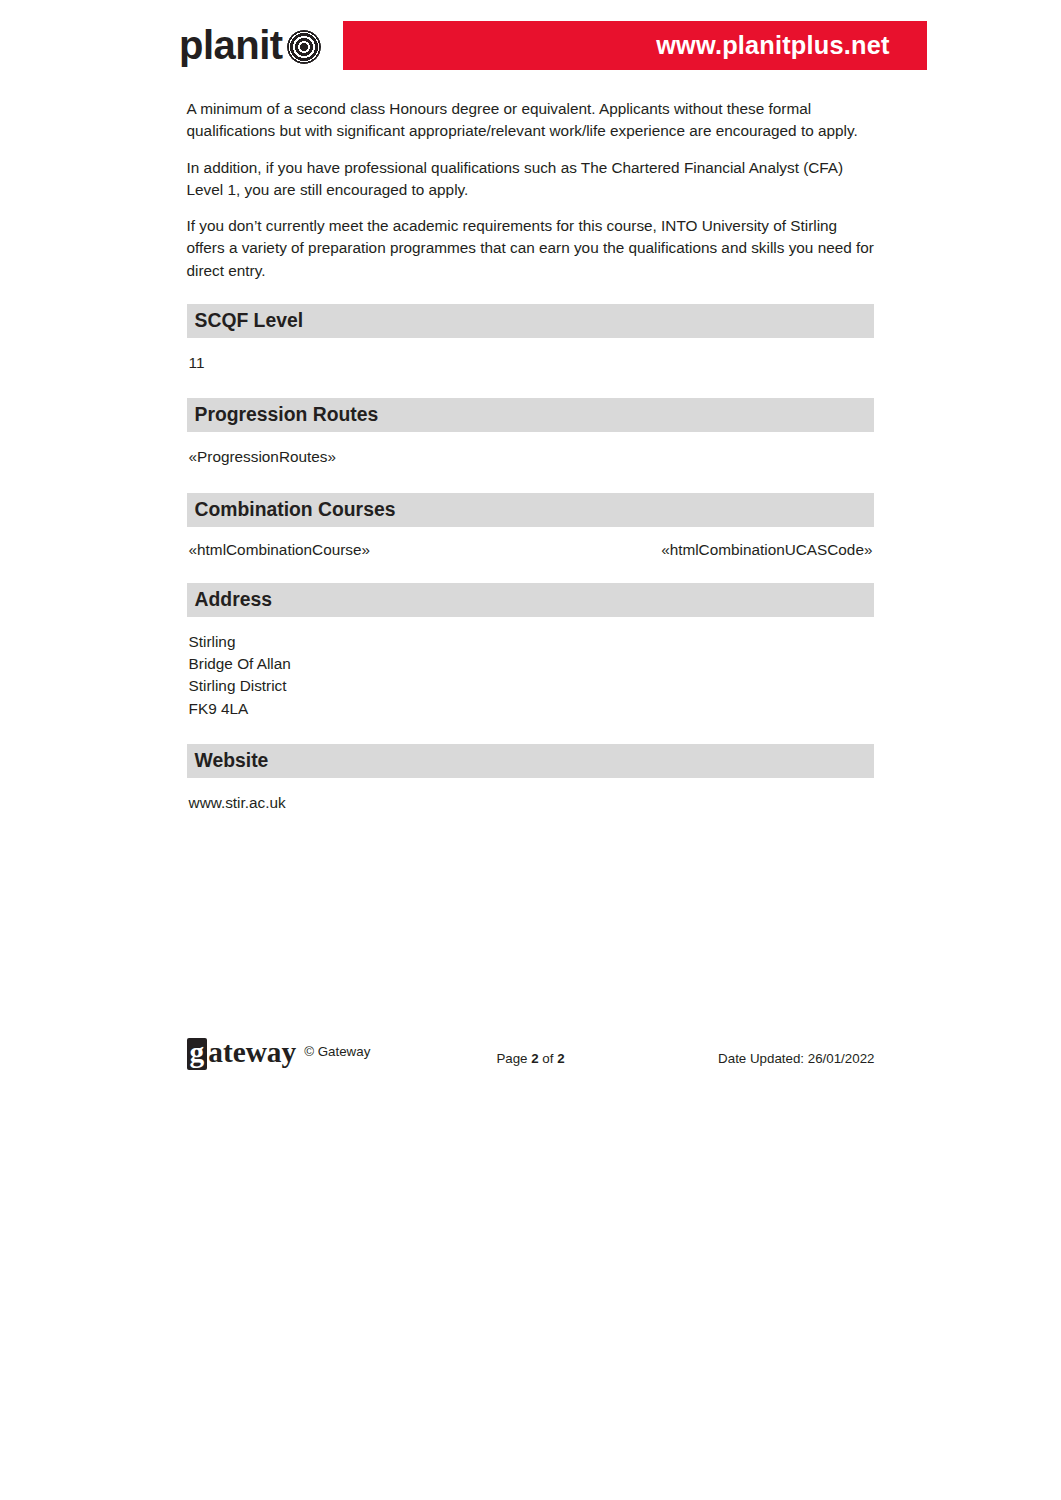planit
www.planitplus.net
A minimum of a second class Honours degree or equivalent. Applicants without these formal qualifications but with significant appropriate/relevant work/life experience are encouraged to apply.
In addition, if you have professional qualifications such as The Chartered Financial Analyst (CFA) Level 1, you are still encouraged to apply.
If you don’t currently meet the academic requirements for this course, INTO University of Stirling offers a variety of preparation programmes that can earn you the qualifications and skills you need for direct entry.
SCQF Level
11
Progression Routes
«ProgressionRoutes»
Combination Courses
«htmlCombinationCourse» «htmlCombinationUCASCode»
Address
Stirling
Bridge Of Allan
Stirling District
FK9 4LA
Website
www.stir.ac.uk
gateway © Gateway
Page 2 of 2
Date Updated: 26/01/2022